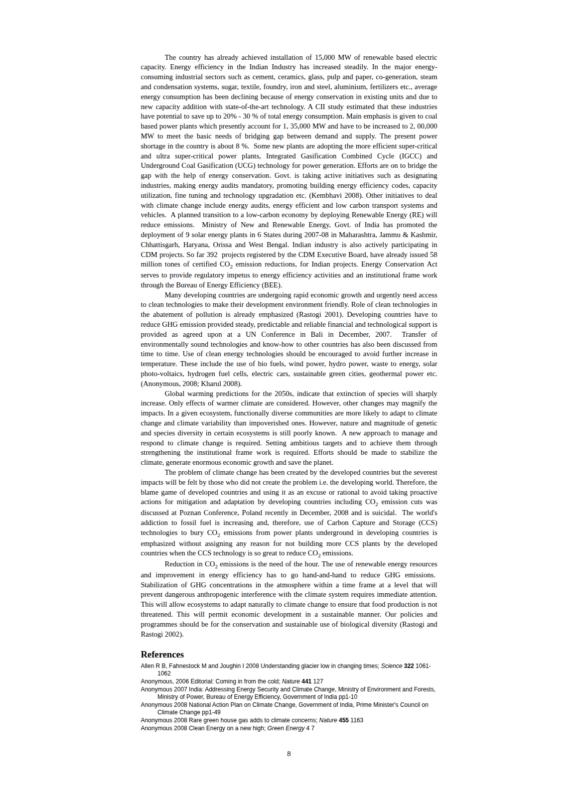The country has already achieved installation of 15,000 MW of renewable based electric capacity. Energy efficiency in the Indian Industry has increased steadily. In the major energy-consuming industrial sectors such as cement, ceramics, glass, pulp and paper, co-generation, steam and condensation systems, sugar, textile, foundry, iron and steel, aluminium, fertilizers etc., average energy consumption has been declining because of energy conservation in existing units and due to new capacity addition with state-of-the-art technology. A CII study estimated that these industries have potential to save up to 20% - 30 % of total energy consumption. Main emphasis is given to coal based power plants which presently account for 1, 35,000 MW and have to be increased to 2, 00,000 MW to meet the basic needs of bridging gap between demand and supply. The present power shortage in the country is about 8 %. Some new plants are adopting the more efficient super-critical and ultra super-critical power plants, Integrated Gasification Combined Cycle (IGCC) and Underground Coal Gasification (UCG) technology for power generation. Efforts are on to bridge the gap with the help of energy conservation. Govt. is taking active initiatives such as designating industries, making energy audits mandatory, promoting building energy efficiency codes, capacity utilization, fine tuning and technology upgradation etc. (Kembhavi 2008). Other initiatives to deal with climate change include energy audits, energy efficient and low carbon transport systems and vehicles. A planned transition to a low-carbon economy by deploying Renewable Energy (RE) will reduce emissions. Ministry of New and Renewable Energy, Govt. of India has promoted the deployment of 9 solar energy plants in 6 States during 2007-08 in Maharashtra, Jammu & Kashmir, Chhattisgarh, Haryana, Orissa and West Bengal. Indian industry is also actively participating in CDM projects. So far 392 projects registered by the CDM Executive Board, have already issued 58 million tones of certified CO2 emission reductions, for Indian projects. Energy Conservation Act serves to provide regulatory impetus to energy efficiency activities and an institutional frame work through the Bureau of Energy Efficiency (BEE).
Many developing countries are undergoing rapid economic growth and urgently need access to clean technologies to make their development environment friendly. Role of clean technologies in the abatement of pollution is already emphasized (Rastogi 2001). Developing countries have to reduce GHG emission provided steady, predictable and reliable financial and technological support is provided as agreed upon at a UN Conference in Bali in December, 2007. Transfer of environmentally sound technologies and know-how to other countries has also been discussed from time to time. Use of clean energy technologies should be encouraged to avoid further increase in temperature. These include the use of bio fuels, wind power, hydro power, waste to energy, solar photo-voltaics, hydrogen fuel cells, electric cars, sustainable green cities, geothermal power etc. (Anonymous, 2008; Kharul 2008).
Global warming predictions for the 2050s, indicate that extinction of species will sharply increase. Only effects of warmer climate are considered. However, other changes may magnify the impacts. In a given ecosystem, functionally diverse communities are more likely to adapt to climate change and climate variability than impoverished ones. However, nature and magnitude of genetic and species diversity in certain ecosystems is still poorly known. A new approach to manage and respond to climate change is required. Setting ambitious targets and to achieve them through strengthening the institutional frame work is required. Efforts should be made to stabilize the climate, generate enormous economic growth and save the planet.
The problem of climate change has been created by the developed countries but the severest impacts will be felt by those who did not create the problem i.e. the developing world. Therefore, the blame game of developed countries and using it as an excuse or rational to avoid taking proactive actions for mitigation and adaptation by developing countries including CO2 emission cuts was discussed at Poznan Conference, Poland recently in December, 2008 and is suicidal. The world's addiction to fossil fuel is increasing and, therefore, use of Carbon Capture and Storage (CCS) technologies to bury CO2 emissions from power plants underground in developing countries is emphasized without assigning any reason for not building more CCS plants by the developed countries when the CCS technology is so great to reduce CO2 emissions.
Reduction in CO2 emissions is the need of the hour. The use of renewable energy resources and improvement in energy efficiency has to go hand-and-hand to reduce GHG emissions. Stabilization of GHG concentrations in the atmosphere within a time frame at a level that will prevent dangerous anthropogenic interference with the climate system requires immediate attention. This will allow ecosystems to adapt naturally to climate change to ensure that food production is not threatened. This will permit economic development in a sustainable manner. Our policies and programmes should be for the conservation and sustainable use of biological diversity (Rastogi and Rastogi 2002).
References
Allen R B, Fahnestock M and Joughin I 2008 Understanding glacier low in changing times; Science 322 1061-1062
Anonymous, 2006 Editorial: Coming in from the cold; Nature 441 127
Anonymous 2007 India: Addressing Energy Security and Climate Change, Ministry of Environment and Forests, Ministry of Power, Bureau of Energy Efficiency, Government of India pp1-10
Anonymous 2008 National Action Plan on Climate Change, Government of India, Prime Minister's Council on Climate Change pp1-49
Anonymous 2008 Rare green house gas adds to climate concerns; Nature 455 1163
Anonymous 2008 Clean Energy on a new high; Green Energy 4 7
8